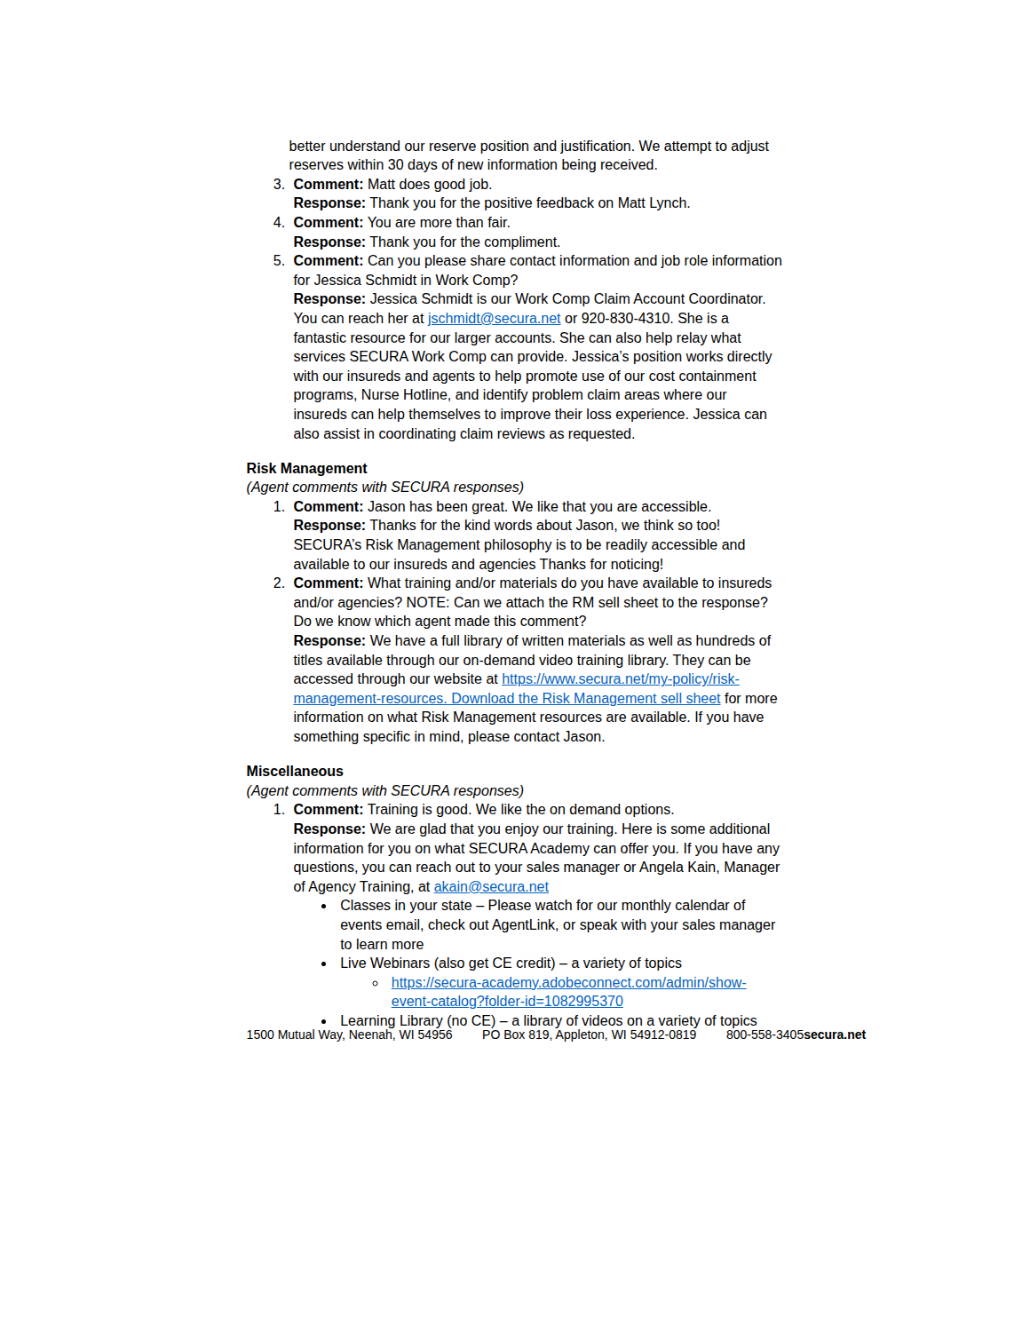better understand our reserve position and justification. We attempt to adjust reserves within 30 days of new information being received.
Comment: Matt does good job.
Response: Thank you for the positive feedback on Matt Lynch.
Comment: You are more than fair.
Response: Thank you for the compliment.
Comment: Can you please share contact information and job role information for Jessica Schmidt in Work Comp?
Response: Jessica Schmidt is our Work Comp Claim Account Coordinator. You can reach her at jschmidt@secura.net or 920-830-4310. She is a fantastic resource for our larger accounts. She can also help relay what services SECURA Work Comp can provide. Jessica’s position works directly with our insureds and agents to help promote use of our cost containment programs, Nurse Hotline, and identify problem claim areas where our insureds can help themselves to improve their loss experience. Jessica can also assist in coordinating claim reviews as requested.
Risk Management
(Agent comments with SECURA responses)
Comment: Jason has been great. We like that you are accessible.
Response: Thanks for the kind words about Jason, we think so too! SECURA’s Risk Management philosophy is to be readily accessible and available to our insureds and agencies Thanks for noticing!
Comment: What training and/or materials do you have available to insureds and/or agencies? NOTE: Can we attach the RM sell sheet to the response? Do we know which agent made this comment?
Response: We have a full library of written materials as well as hundreds of titles available through our on-demand video training library. They can be accessed through our website at https://www.secura.net/my-policy/risk-management-resources. Download the Risk Management sell sheet for more information on what Risk Management resources are available. If you have something specific in mind, please contact Jason.
Miscellaneous
(Agent comments with SECURA responses)
Comment: Training is good. We like the on demand options.
Response: We are glad that you enjoy our training. Here is some additional information for you on what SECURA Academy can offer you. If you have any questions, you can reach out to your sales manager or Angela Kain, Manager of Agency Training, at akain@secura.net
Classes in your state – Please watch for our monthly calendar of events email, check out AgentLink, or speak with your sales manager to learn more
Live Webinars (also get CE credit) – a variety of topics
https://secura-academy.adobeconnect.com/admin/show-event-catalog?folder-id=1082995370
Learning Library (no CE) – a library of videos on a variety of topics
1500 Mutual Way, Neenah, WI 54956 PO Box 819, Appleton, WI 54912-0819 800-558-3405
secura.net